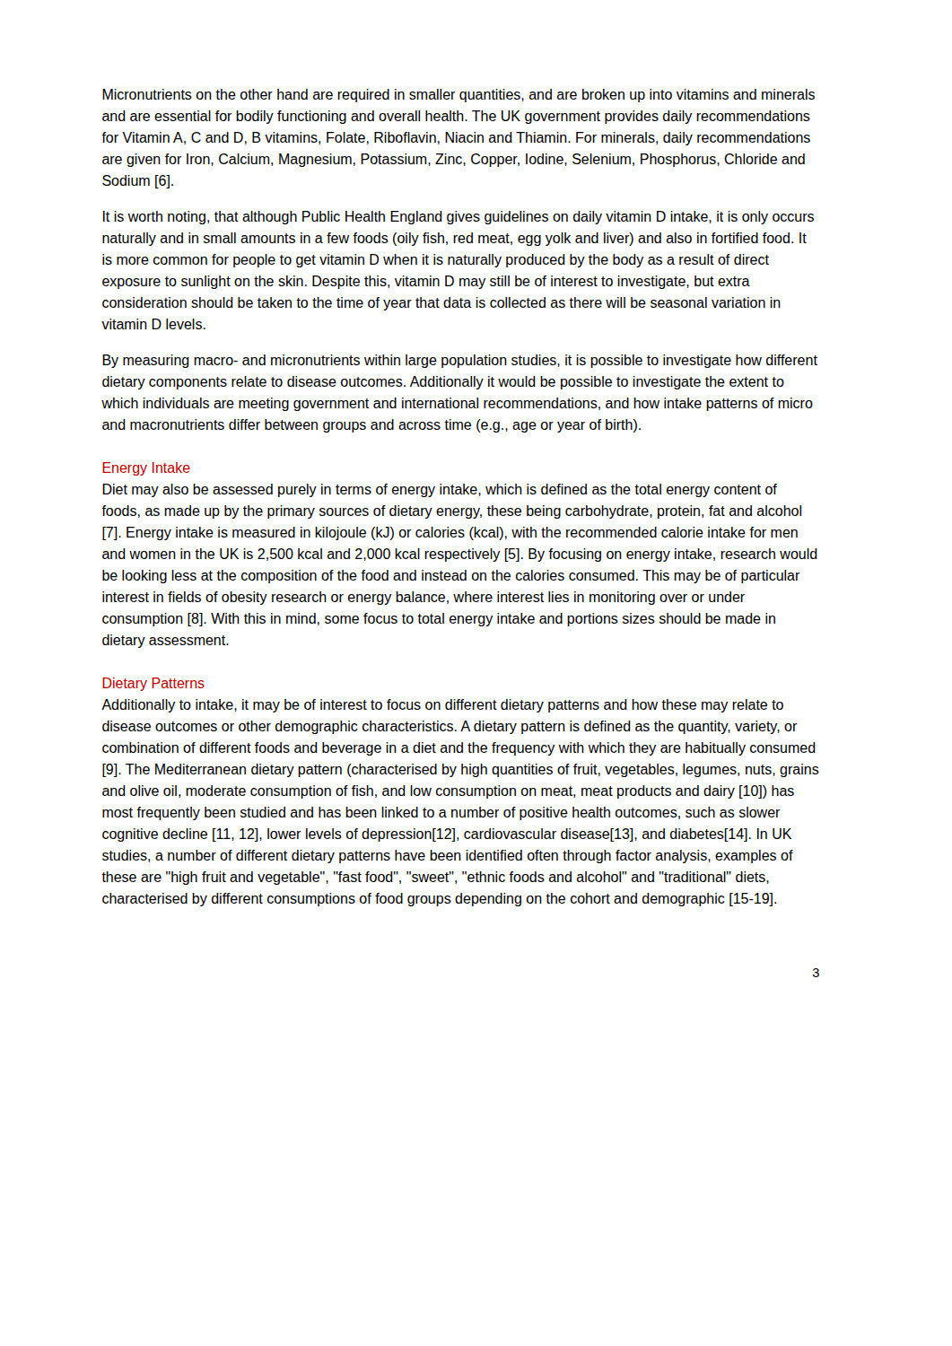Micronutrients on the other hand are required in smaller quantities, and are broken up into vitamins and minerals and are essential for bodily functioning and overall health. The UK government provides daily recommendations for Vitamin A, C and D, B vitamins, Folate, Riboflavin, Niacin and Thiamin. For minerals, daily recommendations are given for Iron, Calcium, Magnesium, Potassium, Zinc, Copper, Iodine, Selenium, Phosphorus, Chloride and Sodium [6].
It is worth noting, that although Public Health England gives guidelines on daily vitamin D intake, it is only occurs naturally and in small amounts in a few foods (oily fish, red meat, egg yolk and liver) and also in fortified food. It is more common for people to get vitamin D when it is naturally produced by the body as a result of direct exposure to sunlight on the skin. Despite this, vitamin D may still be of interest to investigate, but extra consideration should be taken to the time of year that data is collected as there will be seasonal variation in vitamin D levels.
By measuring macro- and micronutrients within large population studies, it is possible to investigate how different dietary components relate to disease outcomes. Additionally it would be possible to investigate the extent to which individuals are meeting government and international recommendations, and how intake patterns of micro and macronutrients differ between groups and across time (e.g., age or year of birth).
Energy Intake
Diet may also be assessed purely in terms of energy intake, which is defined as the total energy content of foods, as made up by the primary sources of dietary energy, these being carbohydrate, protein, fat and alcohol [7]. Energy intake is measured in kilojoule (kJ) or calories (kcal), with the recommended calorie intake for men and women in the UK is 2,500 kcal and 2,000 kcal respectively [5]. By focusing on energy intake, research would be looking less at the composition of the food and instead on the calories consumed. This may be of particular interest in fields of obesity research or energy balance, where interest lies in monitoring over or under consumption [8]. With this in mind, some focus to total energy intake and portions sizes should be made in dietary assessment.
Dietary Patterns
Additionally to intake, it may be of interest to focus on different dietary patterns and how these may relate to disease outcomes or other demographic characteristics. A dietary pattern is defined as the quantity, variety, or combination of different foods and beverage in a diet and the frequency with which they are habitually consumed [9]. The Mediterranean dietary pattern (characterised by high quantities of fruit, vegetables, legumes, nuts, grains and olive oil, moderate consumption of fish, and low consumption on meat, meat products and dairy [10]) has most frequently been studied and has been linked to a number of positive health outcomes, such as slower cognitive decline [11, 12], lower levels of depression[12], cardiovascular disease[13], and diabetes[14]. In UK studies, a number of different dietary patterns have been identified often through factor analysis, examples of these are "high fruit and vegetable", "fast food", "sweet", "ethnic foods and alcohol" and "traditional" diets, characterised by different consumptions of food groups depending on the cohort and demographic [15-19].
3